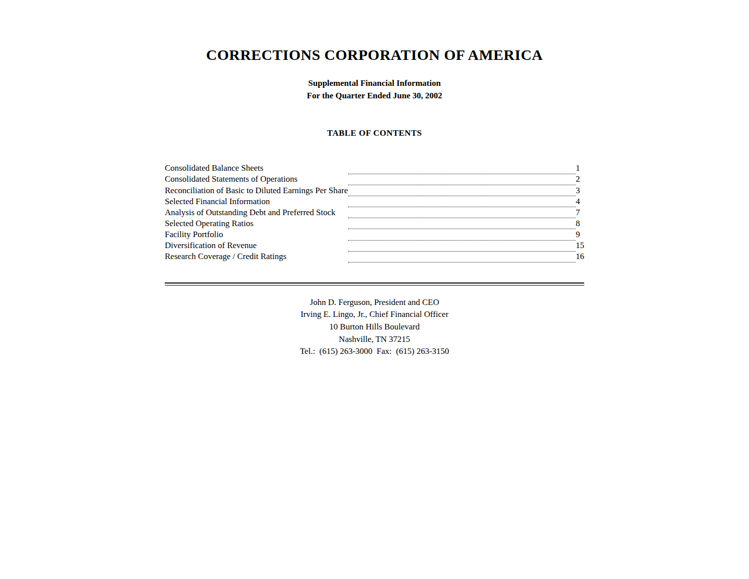CORRECTIONS CORPORATION OF AMERICA
Supplemental Financial Information
For the Quarter Ended June 30, 2002
TABLE OF CONTENTS
| Consolidated Balance Sheets | | 1 |
| Consolidated Statements of Operations | | 2 |
| Reconciliation of Basic to Diluted Earnings Per Share | | 3 |
| Selected Financial Information | | 4 |
| Analysis of Outstanding Debt and Preferred Stock | | 7 |
| Selected Operating Ratios | | 8 |
| Facility Portfolio | | 9 |
| Diversification of Revenue | | 15 |
| Research Coverage / Credit Ratings | | 16 |
John D. Ferguson, President and CEO
Irving E. Lingo, Jr., Chief Financial Officer
10 Burton Hills Boulevard
Nashville, TN 37215
Tel.: (615) 263-3000 Fax: (615) 263-3150